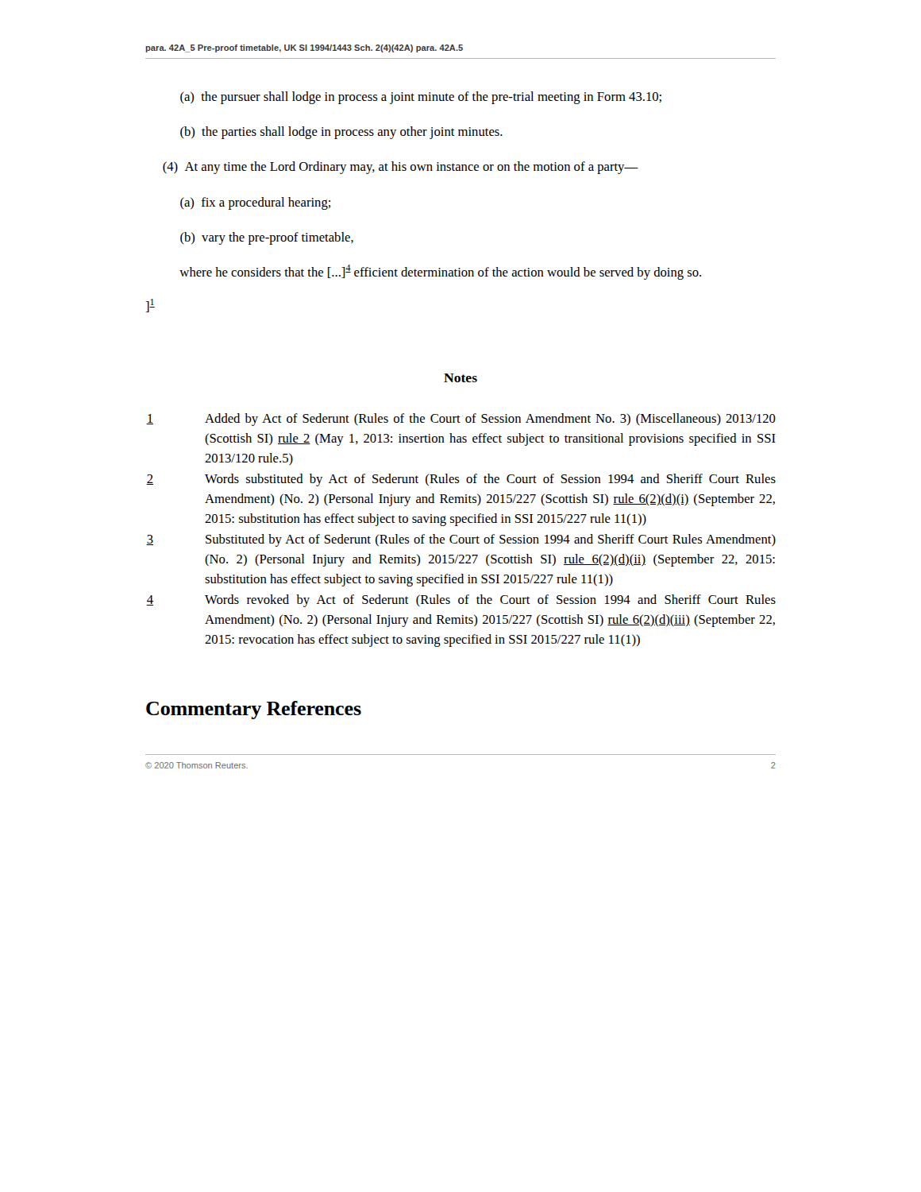para. 42A_5 Pre-proof timetable, UK SI 1994/1443 Sch. 2(4)(42A) para. 42A.5
(a) the pursuer shall lodge in process a joint minute of the pre-trial meeting in Form 43.10;
(b) the parties shall lodge in process any other joint minutes.
(4) At any time the Lord Ordinary may, at his own instance or on the motion of a party—
(a) fix a procedural hearing;
(b) vary the pre-proof timetable,
where he considers that the [...]4 efficient determination of the action would be served by doing so.
]1
Notes
| 1 | Added by Act of Sederunt (Rules of the Court of Session Amendment No. 3) (Miscellaneous) 2013/120 (Scottish SI) rule 2 (May 1, 2013: insertion has effect subject to transitional provisions specified in SSI 2013/120 rule.5) |
| 2 | Words substituted by Act of Sederunt (Rules of the Court of Session 1994 and Sheriff Court Rules Amendment) (No. 2) (Personal Injury and Remits) 2015/227 (Scottish SI) rule 6(2)(d)(i) (September 22, 2015: substitution has effect subject to saving specified in SSI 2015/227 rule 11(1)) |
| 3 | Substituted by Act of Sederunt (Rules of the Court of Session 1994 and Sheriff Court Rules Amendment) (No. 2) (Personal Injury and Remits) 2015/227 (Scottish SI) rule 6(2)(d)(ii) (September 22, 2015: substitution has effect subject to saving specified in SSI 2015/227 rule 11(1)) |
| 4 | Words revoked by Act of Sederunt (Rules of the Court of Session 1994 and Sheriff Court Rules Amendment) (No. 2) (Personal Injury and Remits) 2015/227 (Scottish SI) rule 6(2)(d)(iii) (September 22, 2015: revocation has effect subject to saving specified in SSI 2015/227 rule 11(1)) |
Commentary References
© 2020 Thomson Reuters. 2